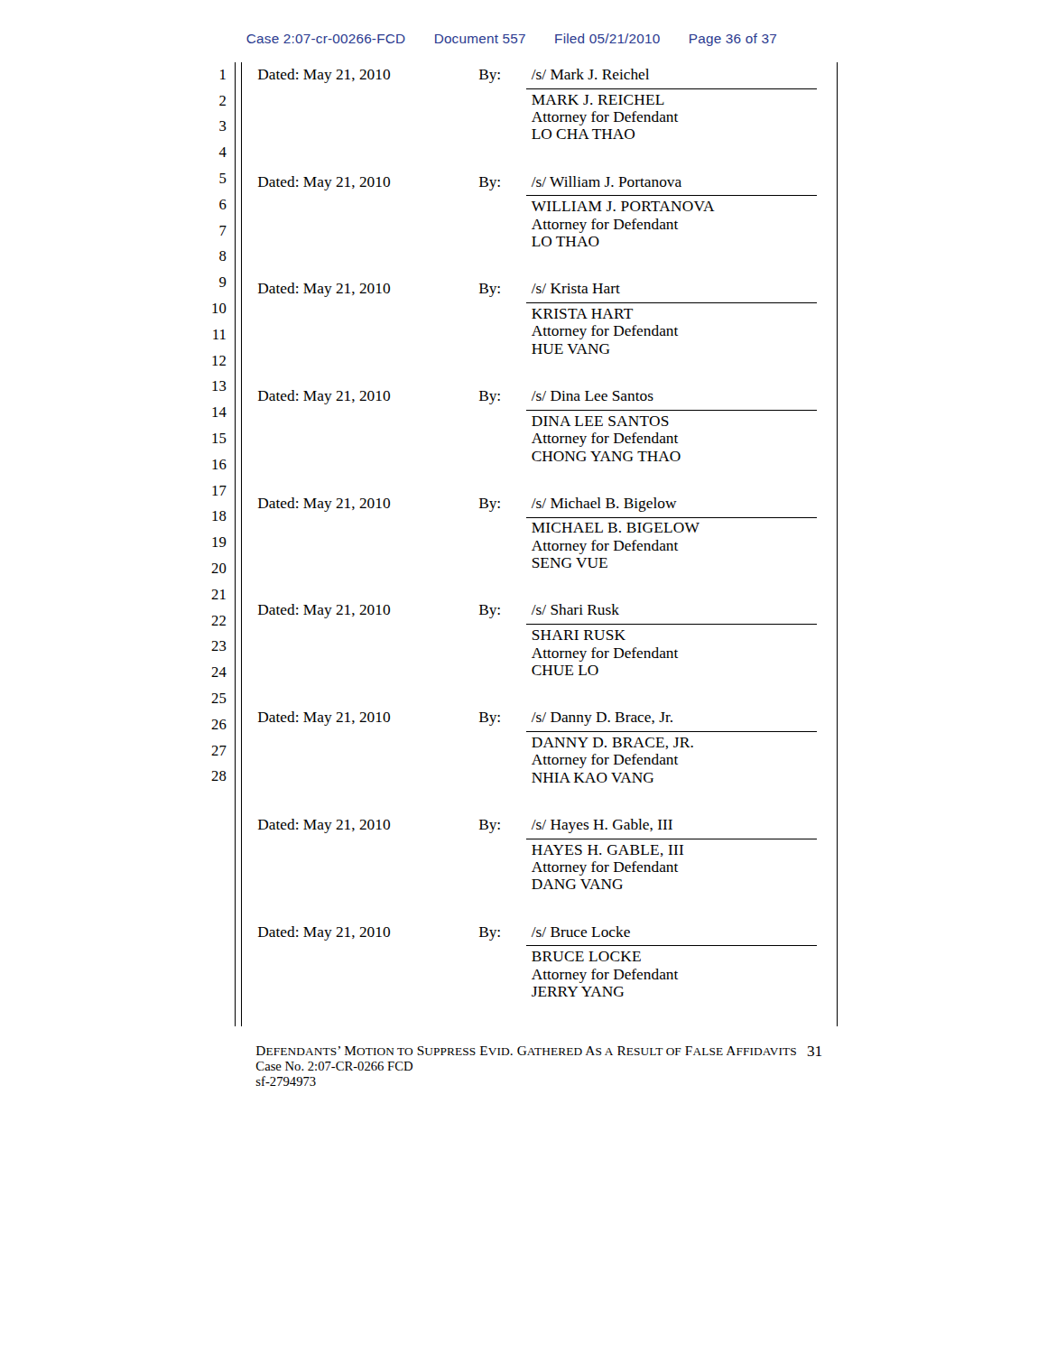Case 2:07-cr-00266-FCD Document 557 Filed 05/21/2010 Page 36 of 37
1
2
3
4
5
6
7
8
9
10
11
12
13
14
15
16
17
18
19
20
21
22
23
24
25
26
27
28
Dated: May 21, 2010
By:
/s/ Mark J. Reichel
MARK J. REICHEL
Attorney for Defendant
LO CHA THAO
Dated: May 21, 2010
By:
/s/ William J. Portanova
WILLIAM J. PORTANOVA
Attorney for Defendant
LO THAO
Dated: May 21, 2010
By:
/s/ Krista Hart
KRISTA HART
Attorney for Defendant
HUE VANG
Dated: May 21, 2010
By:
/s/ Dina Lee Santos
DINA LEE SANTOS
Attorney for Defendant
CHONG YANG THAO
Dated: May 21, 2010
By:
/s/ Michael B. Bigelow
MICHAEL B. BIGELOW
Attorney for Defendant
SENG VUE
Dated: May 21, 2010
By:
/s/ Shari Rusk
SHARI RUSK
Attorney for Defendant
CHUE LO
Dated: May 21, 2010
By:
/s/ Danny D. Brace, Jr.
DANNY D. BRACE, JR.
Attorney for Defendant
NHIA KAO VANG
Dated: May 21, 2010
By:
/s/ Hayes H. Gable, III
HAYES H. GABLE, III
Attorney for Defendant
DANG VANG
Dated: May 21, 2010
By:
/s/ Bruce Locke
BRUCE LOCKE
Attorney for Defendant
JERRY YANG
31
DEFENDANTS’ MOTION TO SUPPRESS EVID. GATHERED AS A RESULT OF FALSE AFFIDAVITS
Case No. 2:07-CR-0266 FCD
sf-2794973